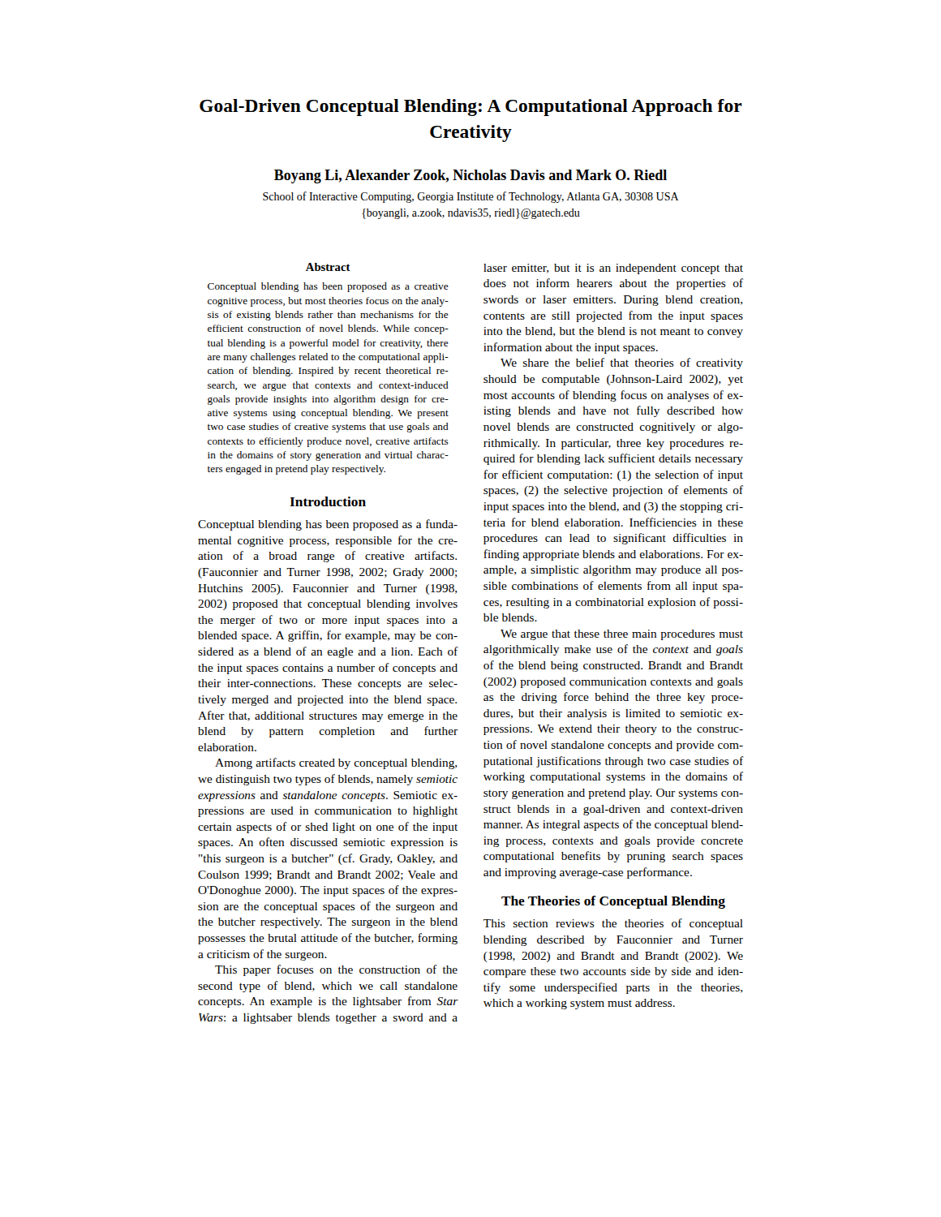Goal-Driven Conceptual Blending: A Computational Approach for Creativity
Boyang Li, Alexander Zook, Nicholas Davis and Mark O. Riedl
School of Interactive Computing, Georgia Institute of Technology, Atlanta GA, 30308 USA
{boyangli, a.zook, ndavis35, riedl}@gatech.edu
Abstract
Conceptual blending has been proposed as a creative cognitive process, but most theories focus on the analysis of existing blends rather than mechanisms for the efficient construction of novel blends. While conceptual blending is a powerful model for creativity, there are many challenges related to the computational application of blending. Inspired by recent theoretical research, we argue that contexts and context-induced goals provide insights into algorithm design for creative systems using conceptual blending. We present two case studies of creative systems that use goals and contexts to efficiently produce novel, creative artifacts in the domains of story generation and virtual characters engaged in pretend play respectively.
Introduction
Conceptual blending has been proposed as a fundamental cognitive process, responsible for the creation of a broad range of creative artifacts. (Fauconnier and Turner 1998, 2002; Grady 2000; Hutchins 2005). Fauconnier and Turner (1998, 2002) proposed that conceptual blending involves the merger of two or more input spaces into a blended space. A griffin, for example, may be considered as a blend of an eagle and a lion. Each of the input spaces contains a number of concepts and their inter-connections. These concepts are selectively merged and projected into the blend space. After that, additional structures may emerge in the blend by pattern completion and further elaboration.
Among artifacts created by conceptual blending, we distinguish two types of blends, namely semiotic expressions and standalone concepts. Semiotic expressions are used in communication to highlight certain aspects of or shed light on one of the input spaces. An often discussed semiotic expression is "this surgeon is a butcher" (cf. Grady, Oakley, and Coulson 1999; Brandt and Brandt 2002; Veale and O'Donoghue 2000). The input spaces of the expression are the conceptual spaces of the surgeon and the butcher respectively. The surgeon in the blend possesses the brutal attitude of the butcher, forming a criticism of the surgeon.
This paper focuses on the construction of the second type of blend, which we call standalone concepts. An example is the lightsaber from Star Wars: a lightsaber blends together a sword and a laser emitter, but it is an independent concept that does not inform hearers about the properties of swords or laser emitters. During blend creation, contents are still projected from the input spaces into the blend, but the blend is not meant to convey information about the input spaces.
We share the belief that theories of creativity should be computable (Johnson-Laird 2002), yet most accounts of blending focus on analyses of existing blends and have not fully described how novel blends are constructed cognitively or algorithmically. In particular, three key procedures required for blending lack sufficient details necessary for efficient computation: (1) the selection of input spaces, (2) the selective projection of elements of input spaces into the blend, and (3) the stopping criteria for blend elaboration. Inefficiencies in these procedures can lead to significant difficulties in finding appropriate blends and elaborations. For example, a simplistic algorithm may produce all possible combinations of elements from all input spaces, resulting in a combinatorial explosion of possible blends.
We argue that these three main procedures must algorithmically make use of the context and goals of the blend being constructed. Brandt and Brandt (2002) proposed communication contexts and goals as the driving force behind the three key procedures, but their analysis is limited to semiotic expressions. We extend their theory to the construction of novel standalone concepts and provide computational justifications through two case studies of working computational systems in the domains of story generation and pretend play. Our systems construct blends in a goal-driven and context-driven manner. As integral aspects of the conceptual blending process, contexts and goals provide concrete computational benefits by pruning search spaces and improving average-case performance.
The Theories of Conceptual Blending
This section reviews the theories of conceptual blending described by Fauconnier and Turner (1998, 2002) and Brandt and Brandt (2002). We compare these two accounts side by side and identify some underspecified parts in the theories, which a working system must address.